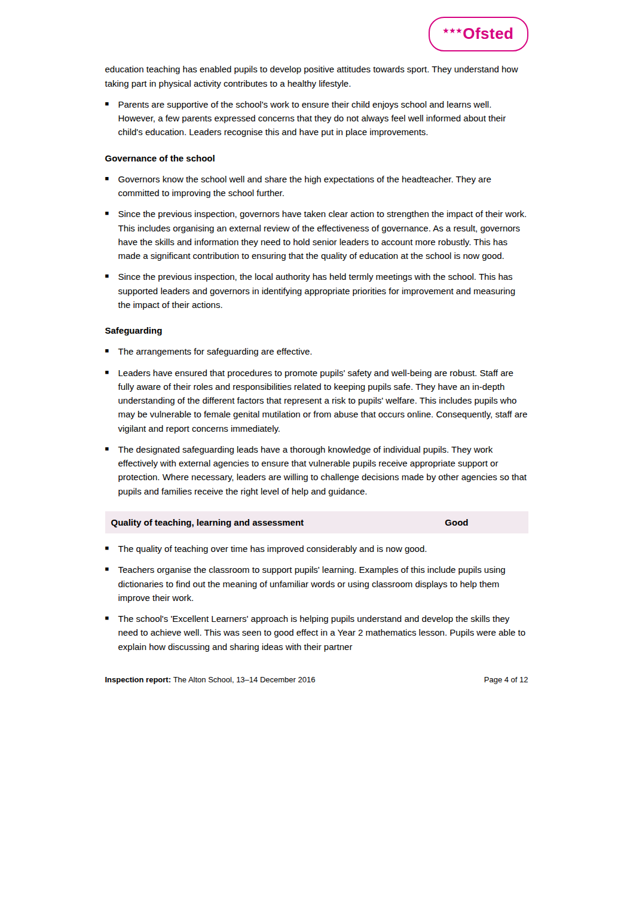★★★Ofsted
education teaching has enabled pupils to develop positive attitudes towards sport. They understand how taking part in physical activity contributes to a healthy lifestyle.
Parents are supportive of the school's work to ensure their child enjoys school and learns well. However, a few parents expressed concerns that they do not always feel well informed about their child's education. Leaders recognise this and have put in place improvements.
Governance of the school
Governors know the school well and share the high expectations of the headteacher. They are committed to improving the school further.
Since the previous inspection, governors have taken clear action to strengthen the impact of their work. This includes organising an external review of the effectiveness of governance. As a result, governors have the skills and information they need to hold senior leaders to account more robustly. This has made a significant contribution to ensuring that the quality of education at the school is now good.
Since the previous inspection, the local authority has held termly meetings with the school. This has supported leaders and governors in identifying appropriate priorities for improvement and measuring the impact of their actions.
Safeguarding
The arrangements for safeguarding are effective.
Leaders have ensured that procedures to promote pupils' safety and well-being are robust. Staff are fully aware of their roles and responsibilities related to keeping pupils safe. They have an in-depth understanding of the different factors that represent a risk to pupils' welfare. This includes pupils who may be vulnerable to female genital mutilation or from abuse that occurs online. Consequently, staff are vigilant and report concerns immediately.
The designated safeguarding leads have a thorough knowledge of individual pupils. They work effectively with external agencies to ensure that vulnerable pupils receive appropriate support or protection. Where necessary, leaders are willing to challenge decisions made by other agencies so that pupils and families receive the right level of help and guidance.
Quality of teaching, learning and assessment Good
The quality of teaching over time has improved considerably and is now good.
Teachers organise the classroom to support pupils' learning. Examples of this include pupils using dictionaries to find out the meaning of unfamiliar words or using classroom displays to help them improve their work.
The school's 'Excellent Learners' approach is helping pupils understand and develop the skills they need to achieve well. This was seen to good effect in a Year 2 mathematics lesson. Pupils were able to explain how discussing and sharing ideas with their partner
Inspection report: The Alton School, 13–14 December 2016 Page 4 of 12